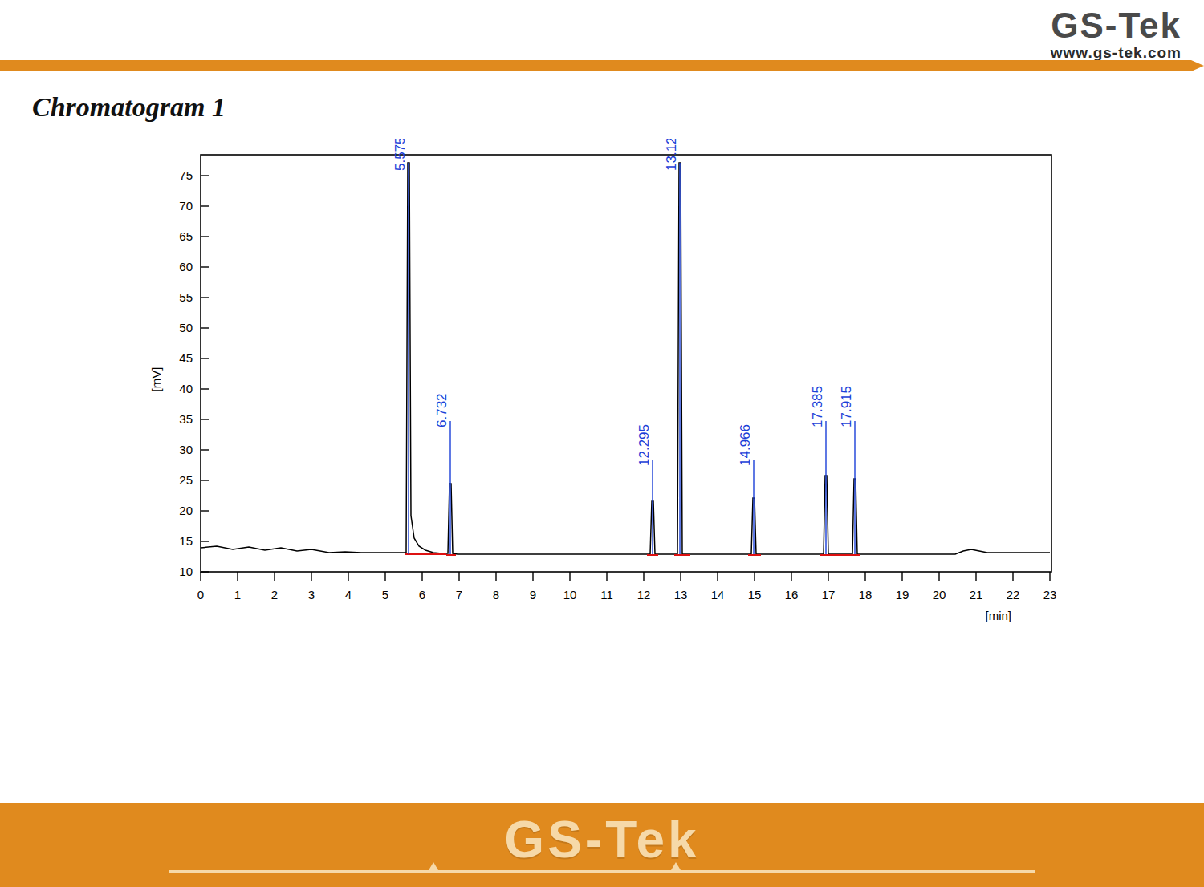GS-Tek www.gs-tek.com
Chromatogram 1
10 15 20 25 30 35 40 45 50 55 60 65 70 75 [mV] 0 1 2 3 4 5 6 7 8 9 10 11 12 13 14 15 16 17 18 19 20 21 22 23 [min] 5.575 6.732 12.295 13.125 14.966 17.385 17.915
GS-Tek